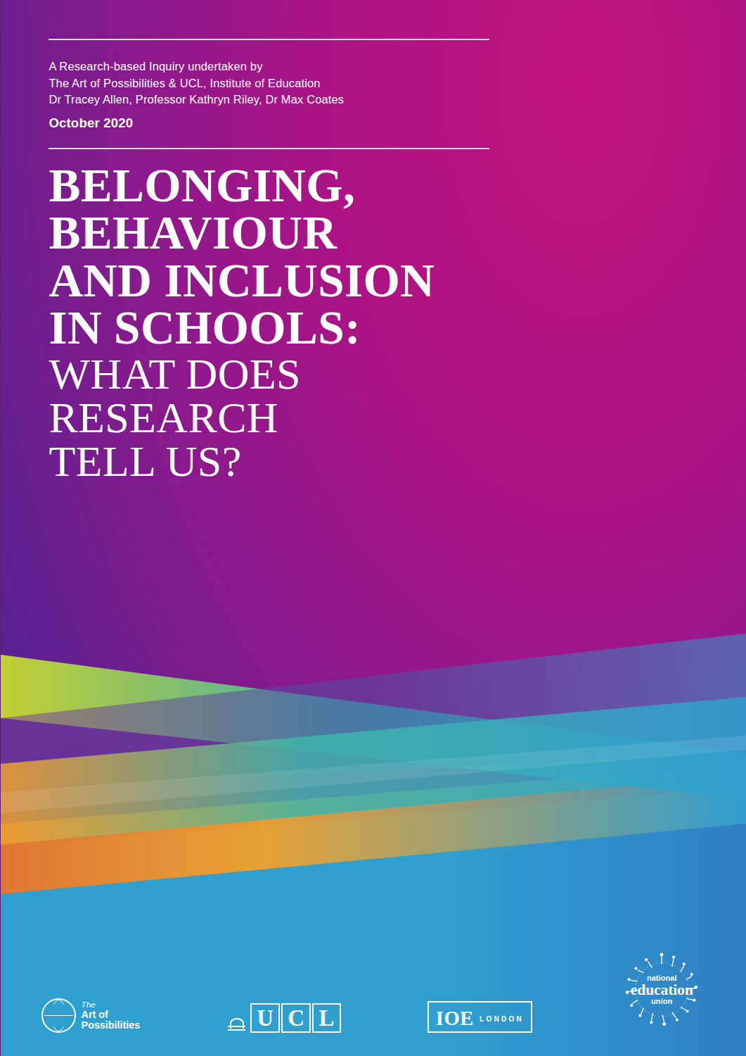A Research-based Inquiry undertaken by
The Art of Possibilities & UCL, Institute of Education
Dr Tracey Allen, Professor Kathryn Riley, Dr Max Coates
October 2020
Belonging, Behaviour and Inclusion in Schools: What does research tell us?
The Art of
Possibilities
UCL
IOE LONDON
national education union